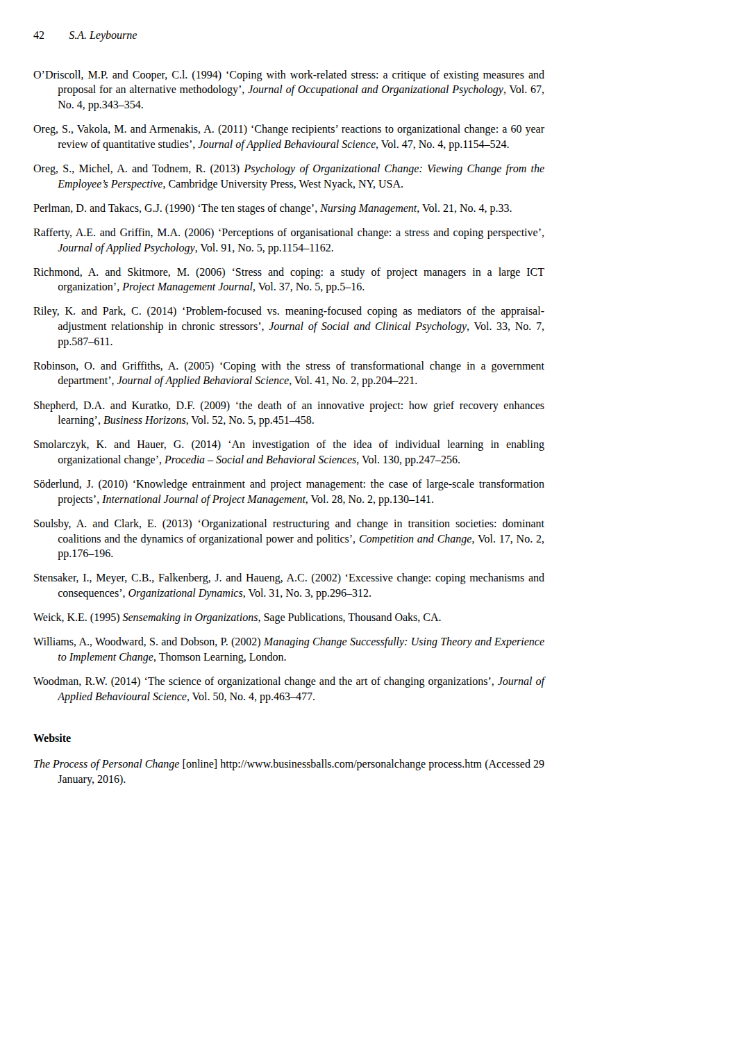42 S.A. Leybourne
O’Driscoll, M.P. and Cooper, C.l. (1994) ‘Coping with work-related stress: a critique of existing measures and proposal for an alternative methodology’, Journal of Occupational and Organizational Psychology, Vol. 67, No. 4, pp.343–354.
Oreg, S., Vakola, M. and Armenakis, A. (2011) ‘Change recipients’ reactions to organizational change: a 60 year review of quantitative studies’, Journal of Applied Behavioural Science, Vol. 47, No. 4, pp.1154–524.
Oreg, S., Michel, A. and Todnem, R. (2013) Psychology of Organizational Change: Viewing Change from the Employee’s Perspective, Cambridge University Press, West Nyack, NY, USA.
Perlman, D. and Takacs, G.J. (1990) ‘The ten stages of change’, Nursing Management, Vol. 21, No. 4, p.33.
Rafferty, A.E. and Griffin, M.A. (2006) ‘Perceptions of organisational change: a stress and coping perspective’, Journal of Applied Psychology, Vol. 91, No. 5, pp.1154–1162.
Richmond, A. and Skitmore, M. (2006) ‘Stress and coping: a study of project managers in a large ICT organization’, Project Management Journal, Vol. 37, No. 5, pp.5–16.
Riley, K. and Park, C. (2014) ‘Problem-focused vs. meaning-focused coping as mediators of the appraisal-adjustment relationship in chronic stressors’, Journal of Social and Clinical Psychology, Vol. 33, No. 7, pp.587–611.
Robinson, O. and Griffiths, A. (2005) ‘Coping with the stress of transformational change in a government department’, Journal of Applied Behavioral Science, Vol. 41, No. 2, pp.204–221.
Shepherd, D.A. and Kuratko, D.F. (2009) ‘the death of an innovative project: how grief recovery enhances learning’, Business Horizons, Vol. 52, No. 5, pp.451–458.
Smolarczyk, K. and Hauer, G. (2014) ‘An investigation of the idea of individual learning in enabling organizational change’, Procedia – Social and Behavioral Sciences, Vol. 130, pp.247–256.
Söderlund, J. (2010) ‘Knowledge entrainment and project management: the case of large-scale transformation projects’, International Journal of Project Management, Vol. 28, No. 2, pp.130–141.
Soulsby, A. and Clark, E. (2013) ‘Organizational restructuring and change in transition societies: dominant coalitions and the dynamics of organizational power and politics’, Competition and Change, Vol. 17, No. 2, pp.176–196.
Stensaker, I., Meyer, C.B., Falkenberg, J. and Haueng, A.C. (2002) ‘Excessive change: coping mechanisms and consequences’, Organizational Dynamics, Vol. 31, No. 3, pp.296–312.
Weick, K.E. (1995) Sensemaking in Organizations, Sage Publications, Thousand Oaks, CA.
Williams, A., Woodward, S. and Dobson, P. (2002) Managing Change Successfully: Using Theory and Experience to Implement Change, Thomson Learning, London.
Woodman, R.W. (2014) ‘The science of organizational change and the art of changing organizations’, Journal of Applied Behavioural Science, Vol. 50, No. 4, pp.463–477.
Website
The Process of Personal Change [online] http://www.businessballs.com/personalchange process.htm (Accessed 29 January, 2016).